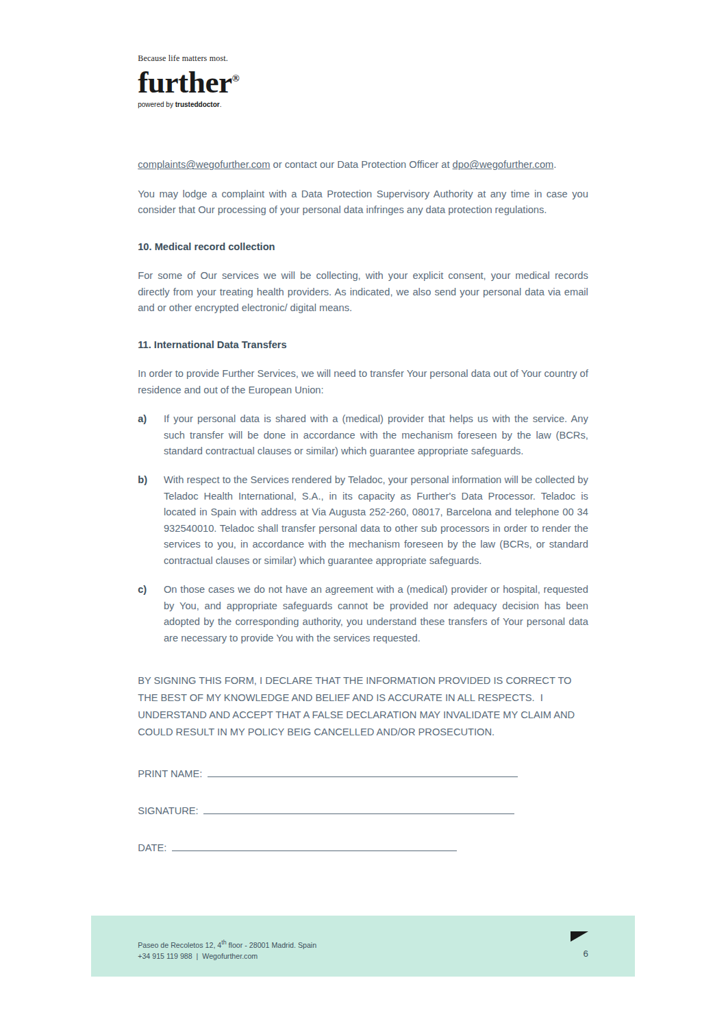Because life matters most.
further®
powered by trusteddoctor.
complaints@wegofurther.com or contact our Data Protection Officer at dpo@wegofurther.com.
You may lodge a complaint with a Data Protection Supervisory Authority at any time in case you consider that Our processing of your personal data infringes any data protection regulations.
10. Medical record collection
For some of Our services we will be collecting, with your explicit consent, your medical records directly from your treating health providers. As indicated, we also send your personal data via email and or other encrypted electronic/ digital means.
11. International Data Transfers
In order to provide Further Services, we will need to transfer Your personal data out of Your country of residence and out of the European Union:
If your personal data is shared with a (medical) provider that helps us with the service. Any such transfer will be done in accordance with the mechanism foreseen by the law (BCRs, standard contractual clauses or similar) which guarantee appropriate safeguards.
With respect to the Services rendered by Teladoc, your personal information will be collected by Teladoc Health International, S.A., in its capacity as Further's Data Processor. Teladoc is located in Spain with address at Via Augusta 252-260, 08017, Barcelona and telephone 00 34 932540010. Teladoc shall transfer personal data to other sub processors in order to render the services to you, in accordance with the mechanism foreseen by the law (BCRs, or standard contractual clauses or similar) which guarantee appropriate safeguards.
On those cases we do not have an agreement with a (medical) provider or hospital, requested by You, and appropriate safeguards cannot be provided nor adequacy decision has been adopted by the corresponding authority, you understand these transfers of Your personal data are necessary to provide You with the services requested.
BY SIGNING THIS FORM, I DECLARE THAT THE INFORMATION PROVIDED IS CORRECT TO THE BEST OF MY KNOWLEDGE AND BELIEF AND IS ACCURATE IN ALL RESPECTS. I UNDERSTAND AND ACCEPT THAT A FALSE DECLARATION MAY INVALIDATE MY CLAIM AND COULD RESULT IN MY POLICY BEIG CANCELLED AND/OR PROSECUTION.
PRINT NAME:
SIGNATURE:
DATE:
Paseo de Recoletos 12, 4th floor - 28001 Madrid. Spain
+34 915 119 988 | Wegofurther.com
6